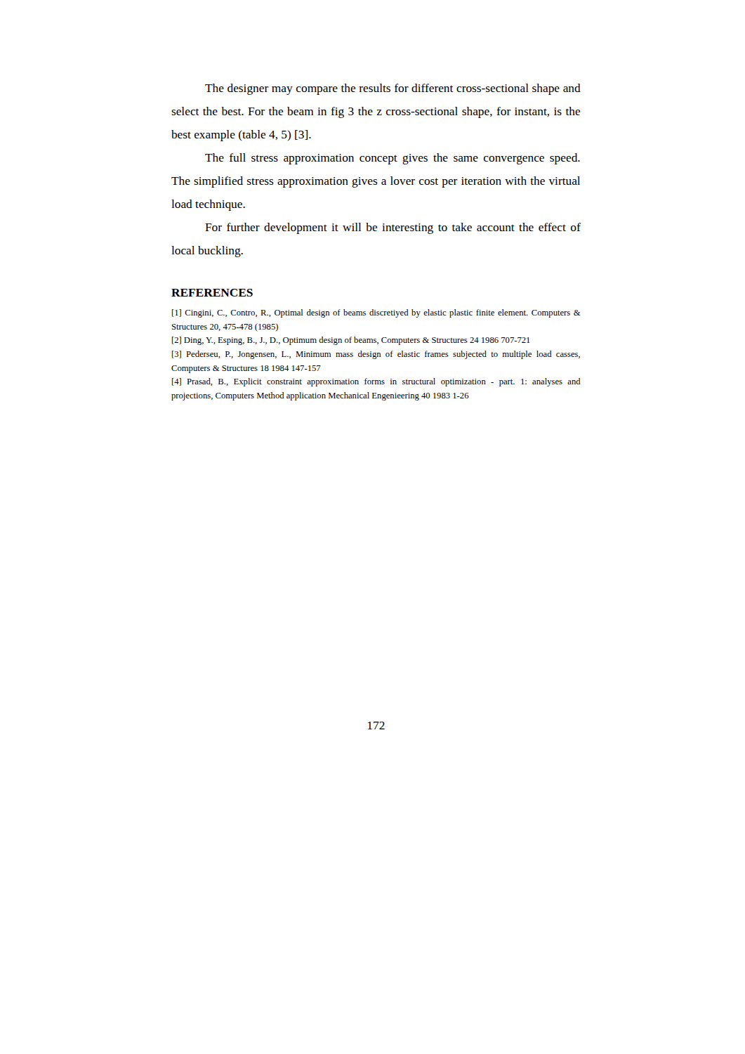The designer may compare the results for different cross-sectional shape and select the best. For the beam in fig 3 the z cross-sectional shape, for instant, is the best example (table 4, 5) [3].
The full stress approximation concept gives the same convergence speed. The simplified stress approximation gives a lover cost per iteration with the virtual load technique.
For further development it will be interesting to take account the effect of local buckling.
REFERENCES
[1] Cingini, C., Contro, R., Optimal design of beams discretiyed by elastic plastic finite element. Computers & Structures 20, 475-478 (1985)
[2] Ding, Y., Esping, B., J., D., Optimum design of beams, Computers & Structures 24 1986 707-721
[3] Pederseu, P., Jongensen, L., Minimum mass design of elastic frames subjected to multiple load casses, Computers & Structures 18 1984 147-157
[4] Prasad, B., Explicit constraint approximation forms in structural optimization - part. 1: analyses and projections, Computers Method application Mechanical Engenieering 40 1983 1-26
172